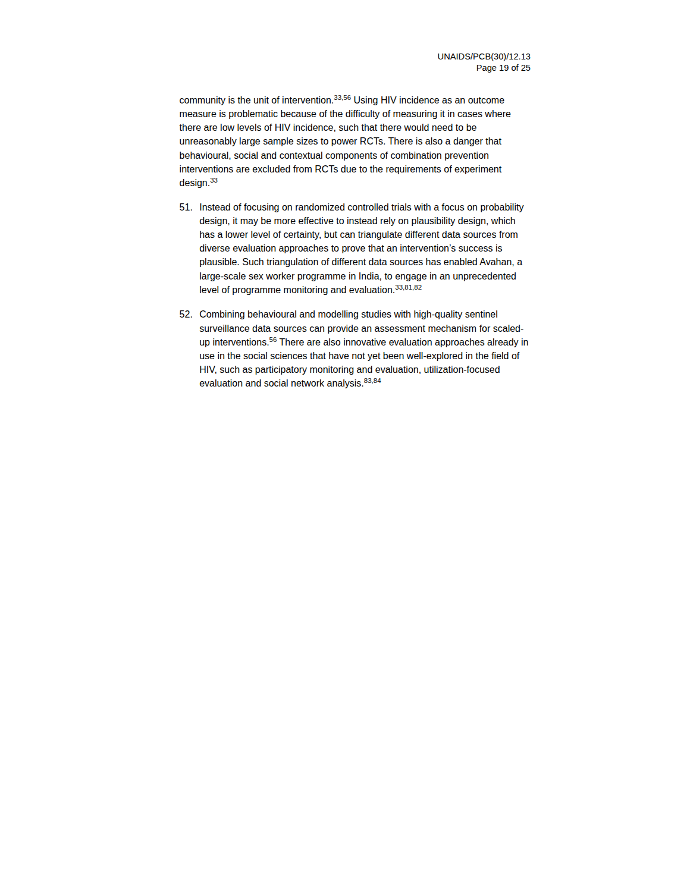UNAIDS/PCB(30)/12.13 Page 19 of 25
community is the unit of intervention.33,56 Using HIV incidence as an outcome measure is problematic because of the difficulty of measuring it in cases where there are low levels of HIV incidence, such that there would need to be unreasonably large sample sizes to power RCTs. There is also a danger that behavioural, social and contextual components of combination prevention interventions are excluded from RCTs due to the requirements of experiment design.33
51. Instead of focusing on randomized controlled trials with a focus on probability design, it may be more effective to instead rely on plausibility design, which has a lower level of certainty, but can triangulate different data sources from diverse evaluation approaches to prove that an intervention’s success is plausible. Such triangulation of different data sources has enabled Avahan, a large-scale sex worker programme in India, to engage in an unprecedented level of programme monitoring and evaluation.33,81,82
52. Combining behavioural and modelling studies with high-quality sentinel surveillance data sources can provide an assessment mechanism for scaled-up interventions.56 There are also innovative evaluation approaches already in use in the social sciences that have not yet been well-explored in the field of HIV, such as participatory monitoring and evaluation, utilization-focused evaluation and social network analysis.83,84